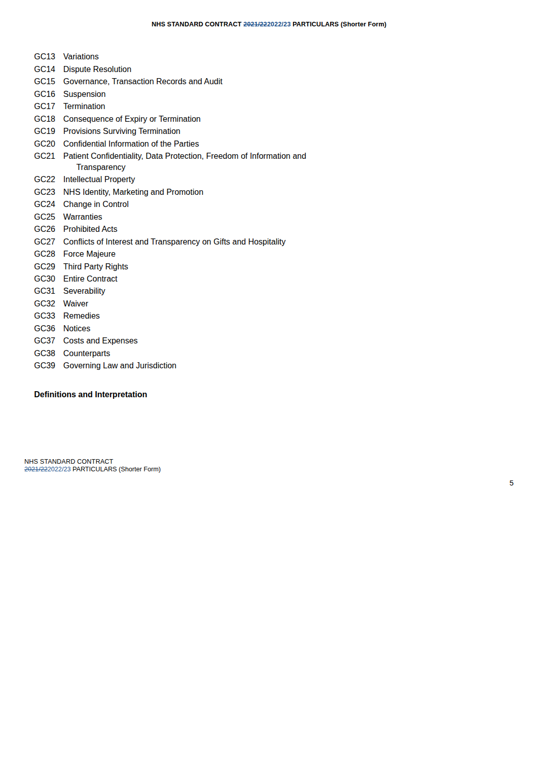NHS STANDARD CONTRACT 2021/222022/23 PARTICULARS (Shorter Form)
GC13 Variations
GC14 Dispute Resolution
GC15 Governance, Transaction Records and Audit
GC16 Suspension
GC17 Termination
GC18 Consequence of Expiry or Termination
GC19 Provisions Surviving Termination
GC20 Confidential Information of the Parties
GC21 Patient Confidentiality, Data Protection, Freedom of Information and Transparency
GC22 Intellectual Property
GC23 NHS Identity, Marketing and Promotion
GC24 Change in Control
GC25 Warranties
GC26 Prohibited Acts
GC27 Conflicts of Interest and Transparency on Gifts and Hospitality
GC28 Force Majeure
GC29 Third Party Rights
GC30 Entire Contract
GC31 Severability
GC32 Waiver
GC33 Remedies
GC36 Notices
GC37 Costs and Expenses
GC38 Counterparts
GC39 Governing Law and Jurisdiction
Definitions and Interpretation
NHS STANDARD CONTRACT
2021/222022/23 PARTICULARS (Shorter Form)
5